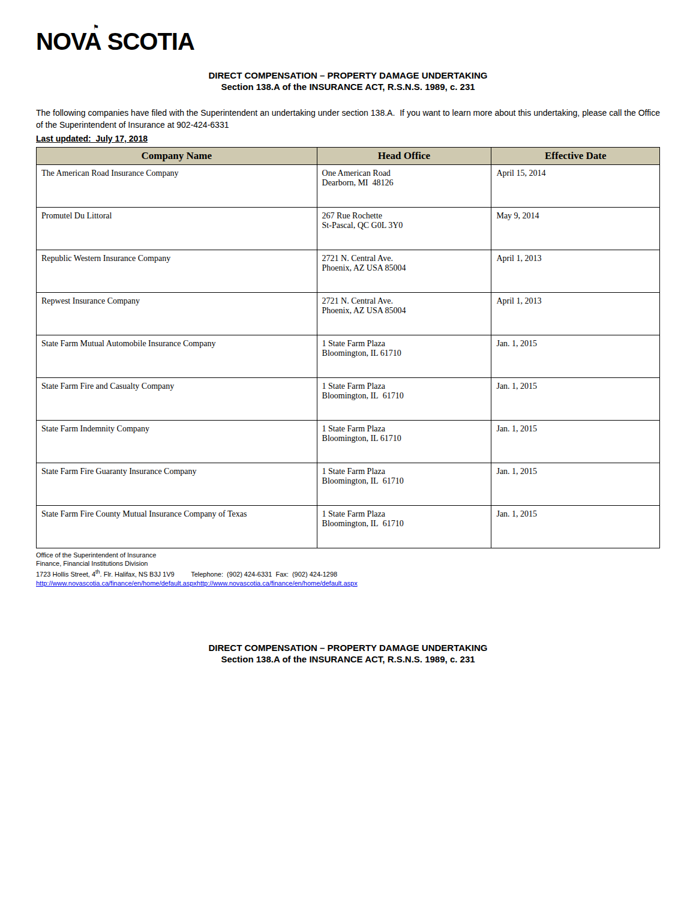⚑
NOVA SCOTIA
DIRECT COMPENSATION – PROPERTY DAMAGE UNDERTAKING
Section 138.A of the INSURANCE ACT, R.S.N.S. 1989, c. 231
The following companies have filed with the Superintendent an undertaking under section 138.A. If you want to learn more about this undertaking, please call the Office of the Superintendent of Insurance at 902-424-6331
Last updated: July 17, 2018
| Company Name | Head Office | Effective Date |
| --- | --- | --- |
| The American Road Insurance Company | One American Road Dearborn, MI 48126 | April 15, 2014 |
| Promutel Du Littoral | 267 Rue Rochette St-Pascal, QC G0L 3Y0 | May 9, 2014 |
| Republic Western Insurance Company | 2721 N. Central Ave. Phoenix, AZ USA 85004 | April 1, 2013 |
| Repwest Insurance Company | 2721 N. Central Ave. Phoenix, AZ USA 85004 | April 1, 2013 |
| State Farm Mutual Automobile Insurance Company | 1 State Farm Plaza Bloomington, IL 61710 | Jan. 1, 2015 |
| State Farm Fire and Casualty Company | 1 State Farm Plaza Bloomington, IL 61710 | Jan. 1, 2015 |
| State Farm Indemnity Company | 1 State Farm Plaza Bloomington, IL 61710 | Jan. 1, 2015 |
| State Farm Fire Guaranty Insurance Company | 1 State Farm Plaza Bloomington, IL 61710 | Jan. 1, 2015 |
| State Farm Fire County Mutual Insurance Company of Texas | 1 State Farm Plaza Bloomington, IL 61710 | Jan. 1, 2015 |
Office of the Superintendent of Insurance
Finance, Financial Institutions Division
1723 Hollis Street, 4th. Flr. Halifax, NS B3J 1V9 Telephone: (902) 424-6331 Fax: (902) 424-1298
http://www.novascotia.ca/finance/en/home/default.aspx http://www.novascotia.ca/finance/en/home/default.aspx
DIRECT COMPENSATION – PROPERTY DAMAGE UNDERTAKING
Section 138.A of the INSURANCE ACT, R.S.N.S. 1989, c. 231